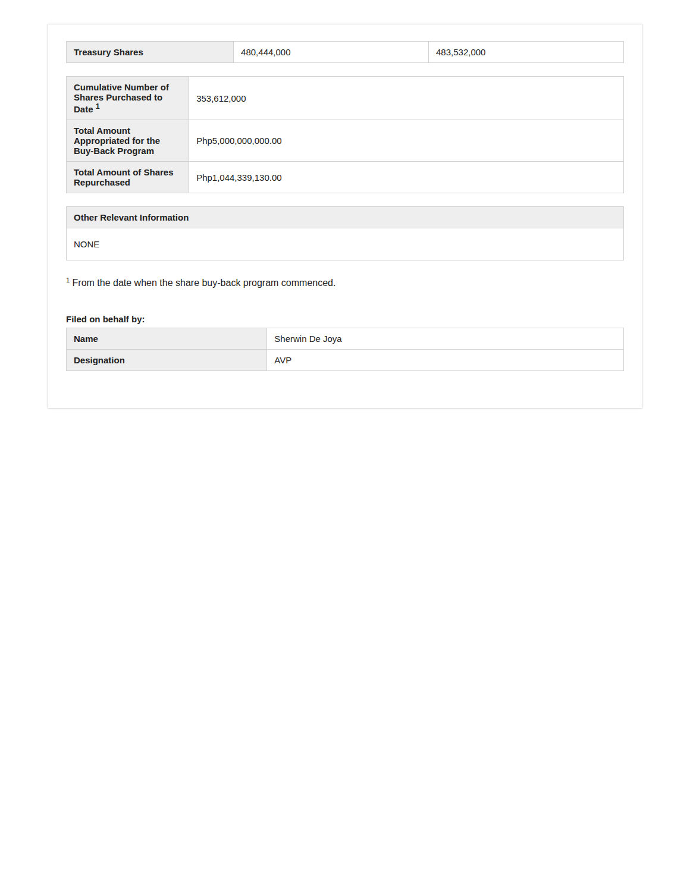| Treasury Shares | 480,444,000 | 483,532,000 |
| Cumulative Number of Shares Purchased to Date 1 | 353,612,000 |
| Total Amount Appropriated for the Buy-Back Program | Php5,000,000,000.00 |
| Total Amount of Shares Repurchased | Php1,044,339,130.00 |
| Other Relevant Information |
| NONE |
1 From the date when the share buy-back program commenced.
Filed on behalf by:
| Name | Sherwin De Joya |
| Designation | AVP |